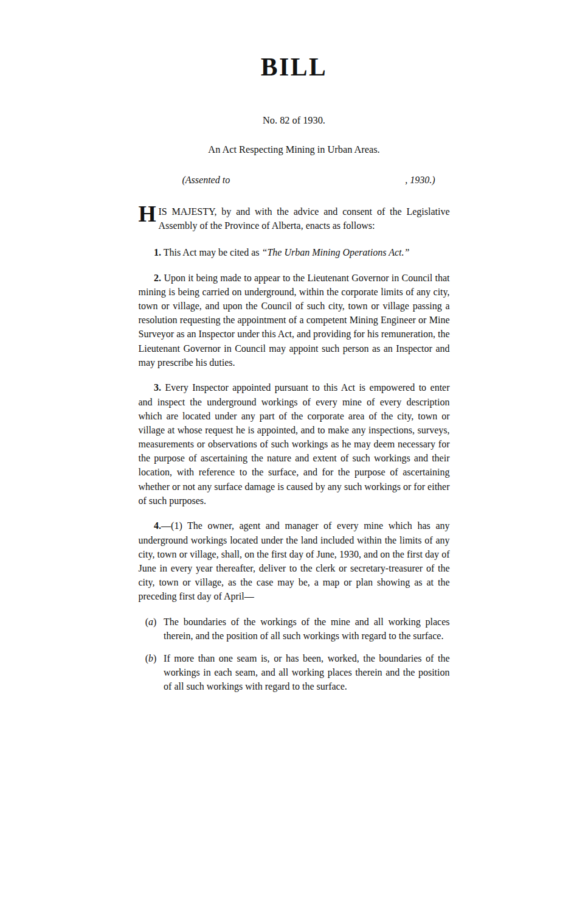BILL
No. 82 of 1930.
An Act Respecting Mining in Urban Areas.
(Assented to , 1930.)
HIS MAJESTY, by and with the advice and consent of the Legislative Assembly of the Province of Alberta, enacts as follows:
1. This Act may be cited as “The Urban Mining Operations Act.”
2. Upon it being made to appear to the Lieutenant Governor in Council that mining is being carried on underground, within the corporate limits of any city, town or village, and upon the Council of such city, town or village passing a resolution requesting the appointment of a competent Mining Engineer or Mine Surveyor as an Inspector under this Act, and providing for his remuneration, the Lieutenant Governor in Council may appoint such person as an Inspector and may prescribe his duties.
3. Every Inspector appointed pursuant to this Act is empowered to enter and inspect the underground workings of every mine of every description which are located under any part of the corporate area of the city, town or village at whose request he is appointed, and to make any inspections, surveys, measurements or observations of such workings as he may deem necessary for the purpose of ascertaining the nature and extent of such workings and their location, with reference to the surface, and for the purpose of ascertaining whether or not any surface damage is caused by any such workings or for either of such purposes.
4.—(1) The owner, agent and manager of every mine which has any underground workings located under the land included within the limits of any city, town or village, shall, on the first day of June, 1930, and on the first day of June in every year thereafter, deliver to the clerk or secretary-treasurer of the city, town or village, as the case may be, a map or plan showing as at the preceding first day of April—
(a) The boundaries of the workings of the mine and all working places therein, and the position of all such workings with regard to the surface.
(b) If more than one seam is, or has been, worked, the boundaries of the workings in each seam, and all working places therein and the position of all such workings with regard to the surface.